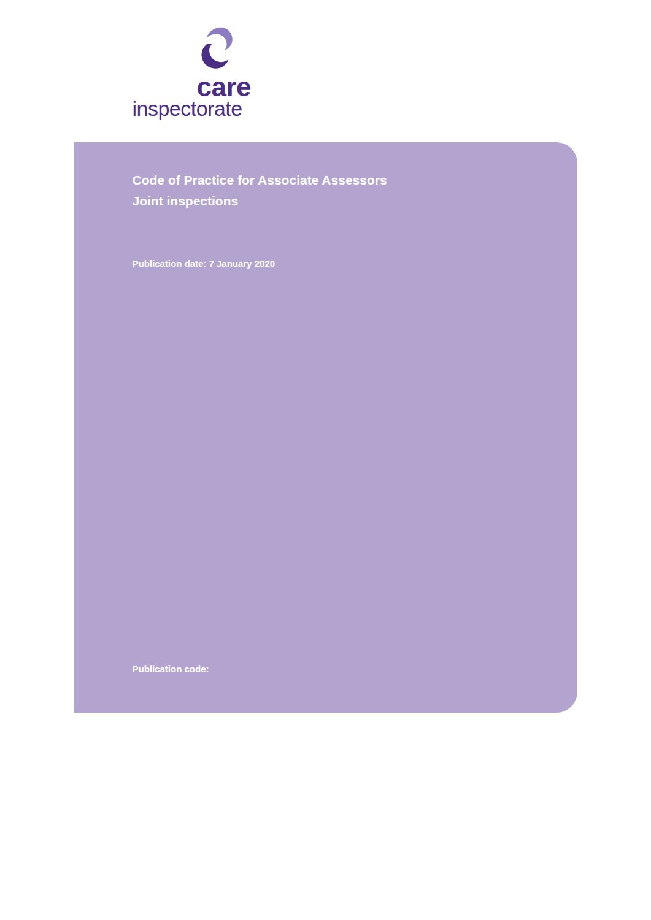care inspectorate
Code of Practice for Associate Assessors
Joint inspections
Publication date: 7 January 2020
Publication code: